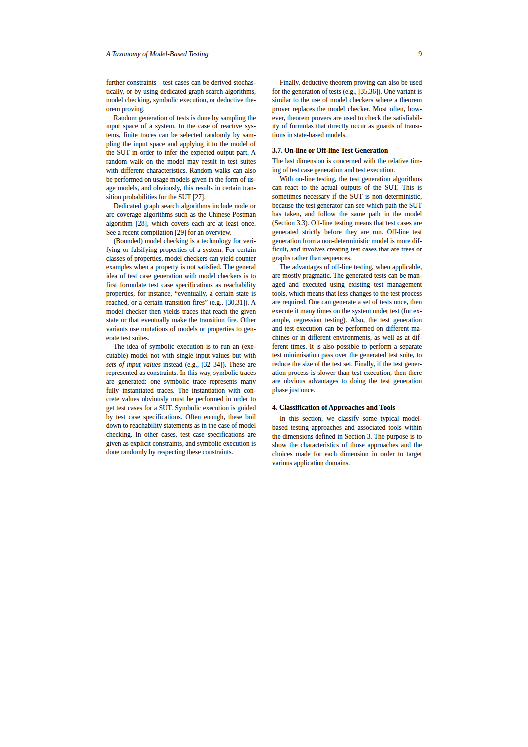A Taxonomy of Model-Based Testing 9
further constraints—test cases can be derived stochastically, or by using dedicated graph search algorithms, model checking, symbolic execution, or deductive theorem proving.
Random generation of tests is done by sampling the input space of a system. In the case of reactive systems, finite traces can be selected randomly by sampling the input space and applying it to the model of the SUT in order to infer the expected output part. A random walk on the model may result in test suites with different characteristics. Random walks can also be performed on usage models given in the form of usage models, and obviously, this results in certain transition probabilities for the SUT [27].
Dedicated graph search algorithms include node or arc coverage algorithms such as the Chinese Postman algorithm [28], which covers each arc at least once. See a recent compilation [29] for an overview.
(Bounded) model checking is a technology for verifying or falsifying properties of a system. For certain classes of properties, model checkers can yield counter examples when a property is not satisfied. The general idea of test case generation with model checkers is to first formulate test case specifications as reachability properties, for instance, “eventually, a certain state is reached, or a certain transition fires” (e.g., [30,31]). A model checker then yields traces that reach the given state or that eventually make the transition fire. Other variants use mutations of models or properties to generate test suites.
The idea of symbolic execution is to run an (executable) model not with single input values but with sets of input values instead (e.g., [32–34]). These are represented as constraints. In this way, symbolic traces are generated: one symbolic trace represents many fully instantiated traces. The instantiation with concrete values obviously must be performed in order to get test cases for a SUT. Symbolic execution is guided by test case specifications. Often enough, these boil down to reachability statements as in the case of model checking. In other cases, test case specifications are given as explicit constraints, and symbolic execution is done randomly by respecting these constraints.
Finally, deductive theorem proving can also be used for the generation of tests (e.g., [35,36]). One variant is similar to the use of model checkers where a theorem prover replaces the model checker. Most often, however, theorem provers are used to check the satisfiability of formulas that directly occur as guards of transitions in state-based models.
3.7. On-line or Off-line Test Generation
The last dimension is concerned with the relative timing of test case generation and test execution.
With on-line testing, the test generation algorithms can react to the actual outputs of the SUT. This is sometimes necessary if the SUT is non-deterministic, because the test generator can see which path the SUT has taken, and follow the same path in the model (Section 3.3). Off-line testing means that test cases are generated strictly before they are run. Off-line test generation from a non-deterministic model is more difficult, and involves creating test cases that are trees or graphs rather than sequences.
The advantages of off-line testing, when applicable, are mostly pragmatic. The generated tests can be managed and executed using existing test management tools, which means that less changes to the test process are required. One can generate a set of tests once, then execute it many times on the system under test (for example, regression testing). Also, the test generation and test execution can be performed on different machines or in different environments, as well as at different times. It is also possible to perform a separate test minimisation pass over the generated test suite, to reduce the size of the test set. Finally, if the test generation process is slower than test execution, then there are obvious advantages to doing the test generation phase just once.
4. Classification of Approaches and Tools
In this section, we classify some typical model-based testing approaches and associated tools within the dimensions defined in Section 3. The purpose is to show the characteristics of those approaches and the choices made for each dimension in order to target various application domains.